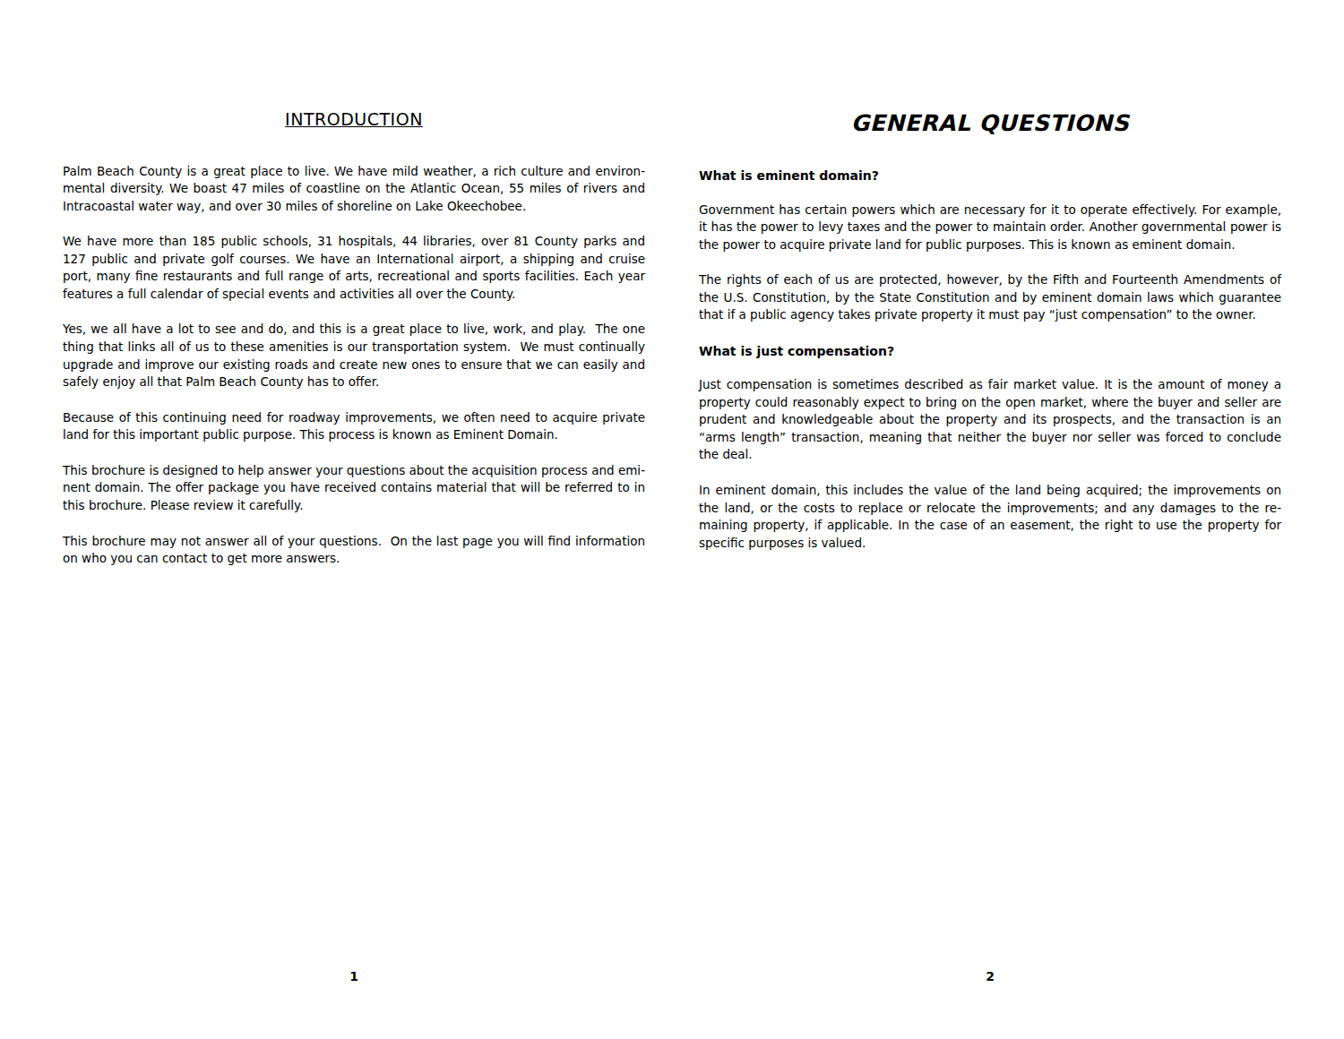INTRODUCTION
Palm Beach County is a great place to live. We have mild weather, a rich culture and environmental diversity. We boast 47 miles of coastline on the Atlantic Ocean, 55 miles of rivers and Intracoastal water way, and over 30 miles of shoreline on Lake Okeechobee.
We have more than 185 public schools, 31 hospitals, 44 libraries, over 81 County parks and 127 public and private golf courses. We have an International airport, a shipping and cruise port, many fine restaurants and full range of arts, recreational and sports facilities. Each year features a full calendar of special events and activities all over the County.
Yes, we all have a lot to see and do, and this is a great place to live, work, and play. The one thing that links all of us to these amenities is our transportation system. We must continually upgrade and improve our existing roads and create new ones to ensure that we can easily and safely enjoy all that Palm Beach County has to offer.
Because of this continuing need for roadway improvements, we often need to acquire private land for this important public purpose. This process is known as Eminent Domain.
This brochure is designed to help answer your questions about the acquisition process and eminent domain. The offer package you have received contains material that will be referred to in this brochure. Please review it carefully.
This brochure may not answer all of your questions. On the last page you will find information on who you can contact to get more answers.
1
GENERAL QUESTIONS
What is eminent domain?
Government has certain powers which are necessary for it to operate effectively. For example, it has the power to levy taxes and the power to maintain order. Another governmental power is the power to acquire private land for public purposes. This is known as eminent domain.
The rights of each of us are protected, however, by the Fifth and Fourteenth Amendments of the U.S. Constitution, by the State Constitution and by eminent domain laws which guarantee that if a public agency takes private property it must pay “just compensation” to the owner.
What is just compensation?
Just compensation is sometimes described as fair market value. It is the amount of money a property could reasonably expect to bring on the open market, where the buyer and seller are prudent and knowledgeable about the property and its prospects, and the transaction is an “arms length” transaction, meaning that neither the buyer nor seller was forced to conclude the deal.
In eminent domain, this includes the value of the land being acquired; the improvements on the land, or the costs to replace or relocate the improvements; and any damages to the remaining property, if applicable. In the case of an easement, the right to use the property for specific purposes is valued.
2